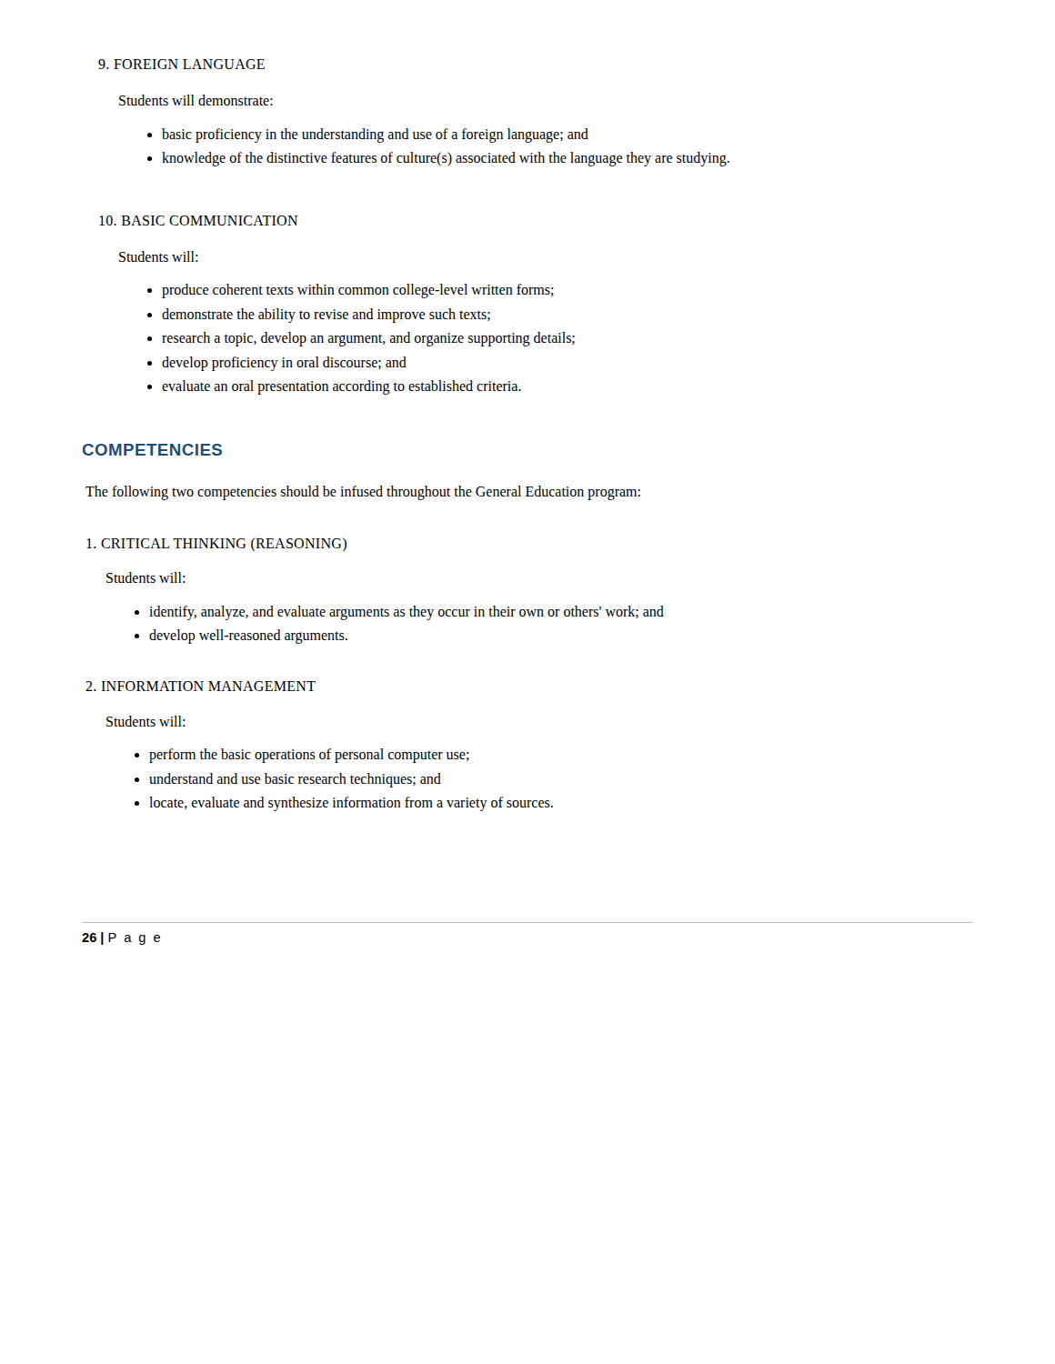9. FOREIGN LANGUAGE
Students will demonstrate:
basic proficiency in the understanding and use of a foreign language; and
knowledge of the distinctive features of culture(s) associated with the language they are studying.
10. BASIC COMMUNICATION
Students will:
produce coherent texts within common college-level written forms;
demonstrate the ability to revise and improve such texts;
research a topic, develop an argument, and organize supporting details;
develop proficiency in oral discourse; and
evaluate an oral presentation according to established criteria.
COMPETENCIES
The following two competencies should be infused throughout the General Education program:
1. CRITICAL THINKING (REASONING)
Students will:
identify, analyze, and evaluate arguments as they occur in their own or others' work; and
develop well-reasoned arguments.
2. INFORMATION MANAGEMENT
Students will:
perform the basic operations of personal computer use;
understand and use basic research techniques; and
locate, evaluate and synthesize information from a variety of sources.
26 | P a g e